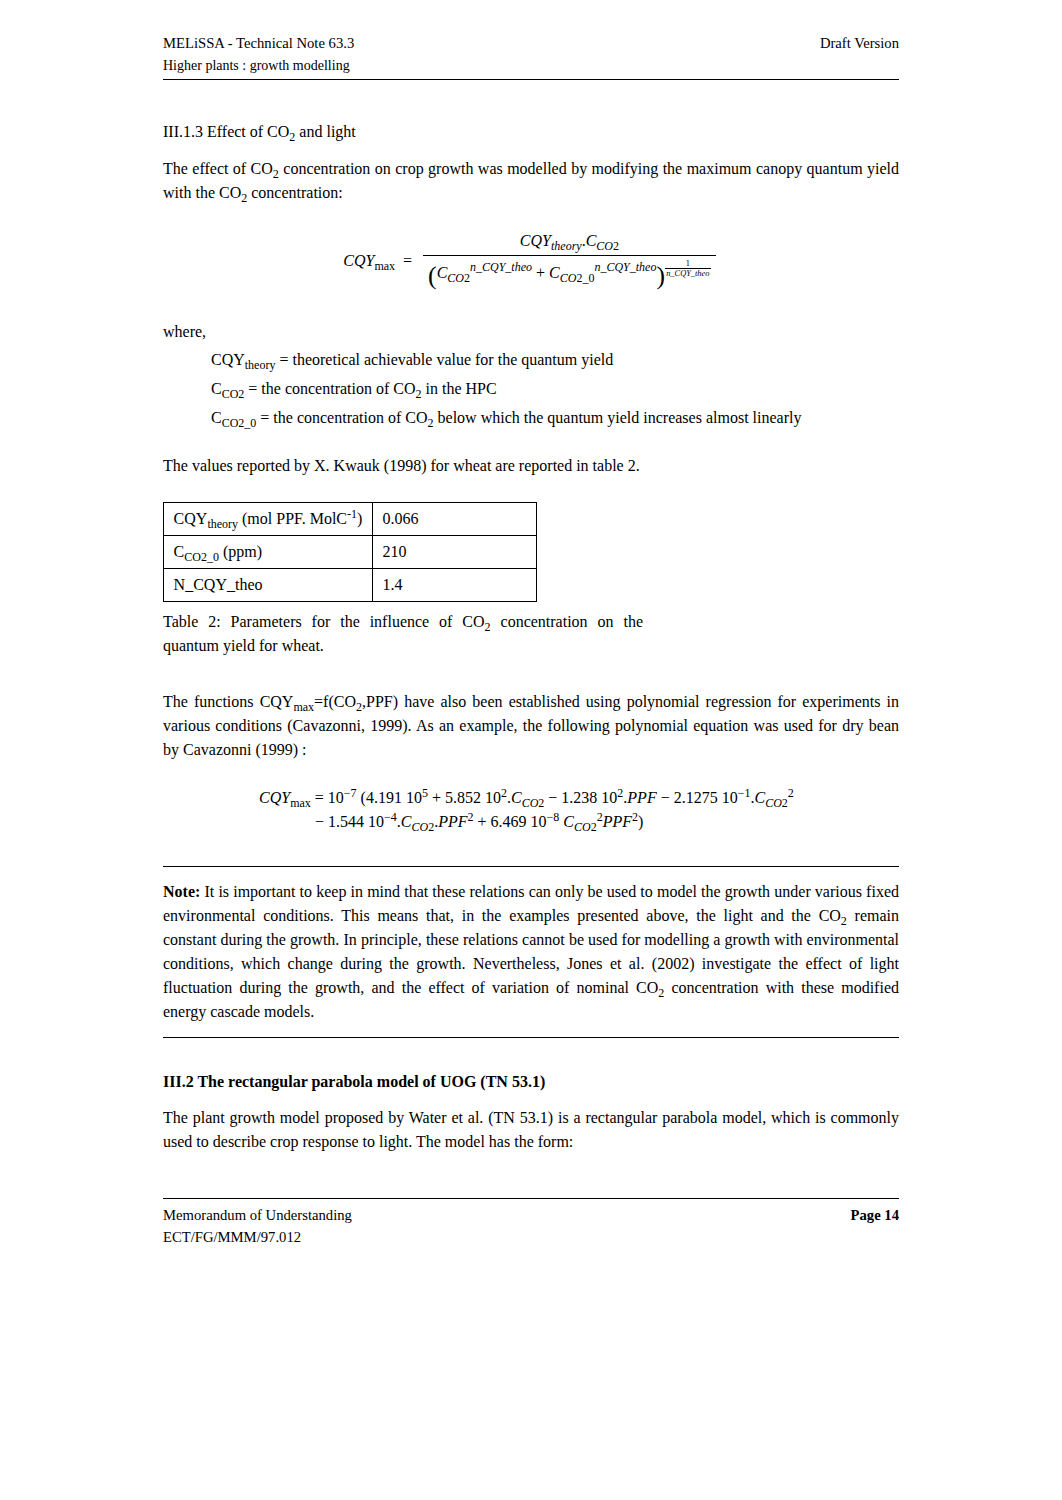MELiSSA - Technical Note 63.3
Higher plants : growth modelling
Draft Version
III.1.3 Effect of CO2 and light
The effect of CO2 concentration on crop growth was modelled by modifying the maximum canopy quantum yield with the CO2 concentration:
CQYmax = CQYtheory.CCO2 (CCO2n_CQY_theo + CCO2_0n_CQY_theo)1 n_CQY_theo
where,
CQYtheory = theoretical achievable value for the quantum yield
CCO2 = the concentration of CO2 in the HPC
CCO2_0 = the concentration of CO2 below which the quantum yield increases almost linearly
The values reported by X. Kwauk (1998) for wheat are reported in table 2.
| CQY theory (mol PPF. MolC -1 ) | 0.066 |
| C CO2_0 (ppm) | 210 |
| N_CQY_theo | 1.4 |
Table 2: Parameters for the influence of CO2 concentration on the quantum yield for wheat.
The functions CQYmax=f(CO2,PPF) have also been established using polynomial regression for experiments in various conditions (Cavazonni, 1999). As an example, the following polynomial equation was used for dry bean by Cavazonni (1999) :
CQYmax = 10−7 (4.191 105 + 5.852 102.CCO2 − 1.238 102.PPF − 2.1275 10−1.CCO22
− 1.544 10−4.CCO2.PPF2 + 6.469 10−8 CCO22PPF2)
Note: It is important to keep in mind that these relations can only be used to model the growth under various fixed environmental conditions. This means that, in the examples presented above, the light and the CO2 remain constant during the growth. In principle, these relations cannot be used for modelling a growth with environmental conditions, which change during the growth. Nevertheless, Jones et al. (2002) investigate the effect of light fluctuation during the growth, and the effect of variation of nominal CO2 concentration with these modified energy cascade models.
III.2 The rectangular parabola model of UOG (TN 53.1)
The plant growth model proposed by Water et al. (TN 53.1) is a rectangular parabola model, which is commonly used to describe crop response to light. The model has the form:
Memorandum of Understanding
ECT/FG/MMM/97.012
Page 14